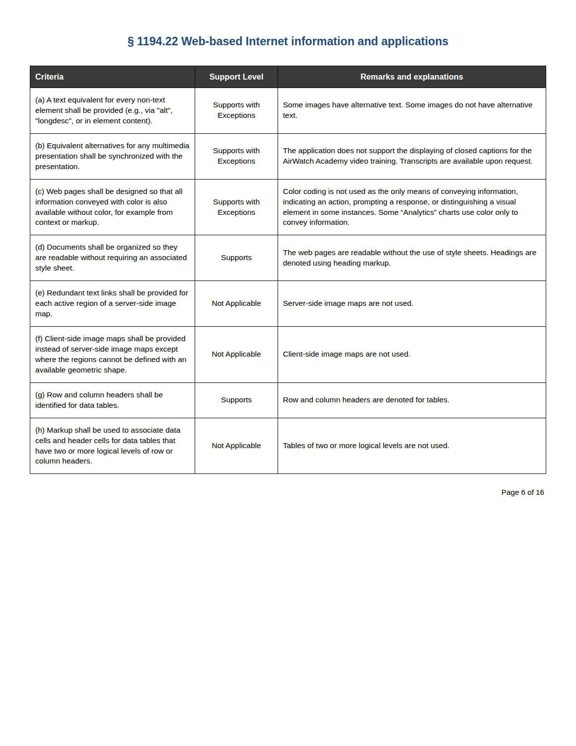§ 1194.22 Web-based Internet information and applications
| Criteria | Support Level | Remarks and explanations |
| --- | --- | --- |
| (a) A text equivalent for every non-text element shall be provided (e.g., via "alt", "longdesc", or in element content). | Supports with Exceptions | Some images have alternative text. Some images do not have alternative text. |
| (b) Equivalent alternatives for any multimedia presentation shall be synchronized with the presentation. | Supports with Exceptions | The application does not support the displaying of closed captions for the AirWatch Academy video training. Transcripts are available upon request. |
| (c) Web pages shall be designed so that all information conveyed with color is also available without color, for example from context or markup. | Supports with Exceptions | Color coding is not used as the only means of conveying information, indicating an action, prompting a response, or distinguishing a visual element in some instances. Some “Analytics” charts use color only to convey information. |
| (d) Documents shall be organized so they are readable without requiring an associated style sheet. | Supports | The web pages are readable without the use of style sheets. Headings are denoted using heading markup. |
| (e) Redundant text links shall be provided for each active region of a server-side image map. | Not Applicable | Server-side image maps are not used. |
| (f) Client-side image maps shall be provided instead of server-side image maps except where the regions cannot be defined with an available geometric shape. | Not Applicable | Client-side image maps are not used. |
| (g) Row and column headers shall be identified for data tables. | Supports | Row and column headers are denoted for tables. |
| (h) Markup shall be used to associate data cells and header cells for data tables that have two or more logical levels of row or column headers. | Not Applicable | Tables of two or more logical levels are not used. |
Page 6 of 16